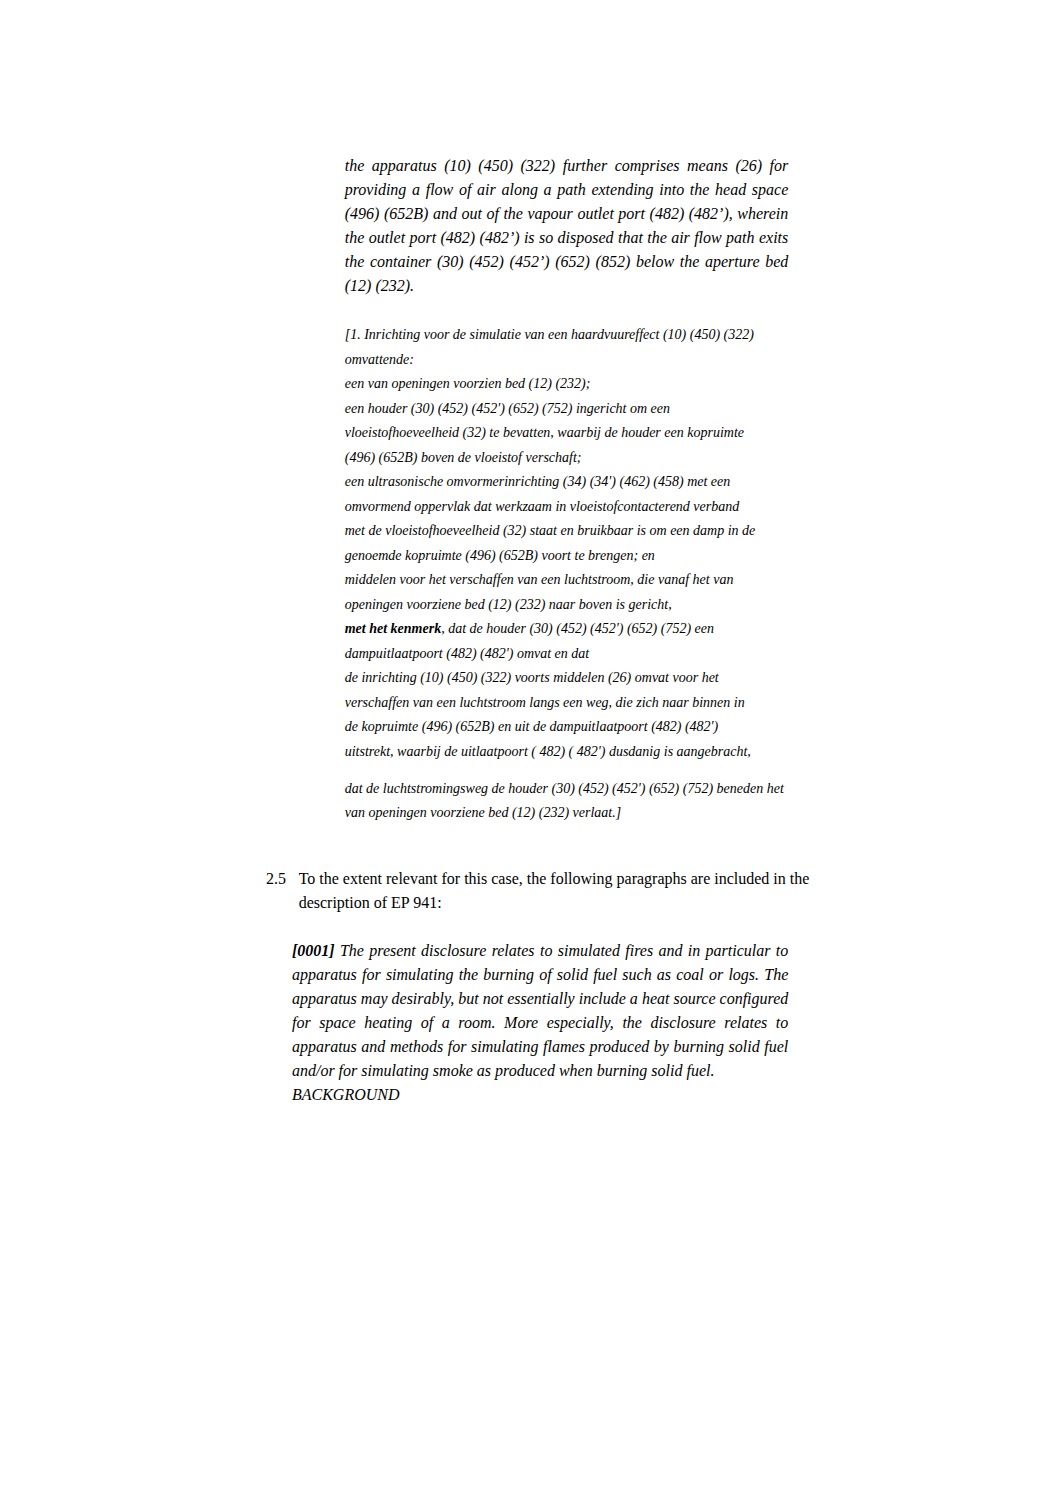the apparatus (10) (450) (322) further comprises means (26) for providing a flow of air along a path extending into the head space (496) (652B) and out of the vapour outlet port (482) (482’), wherein the outlet port (482) (482’) is so disposed that the air flow path exits the container (30) (452) (452’) (652) (852) below the aperture bed (12) (232).
[1. Inrichting voor de simulatie van een haardvuureffect (10) (450) (322)
omvattende:
een van openingen voorzien bed (12) (232);
een houder (30) (452) (452') (652) (752) ingericht om een
vloeistofhoeveelheid (32) te bevatten, waarbij de houder een kopruimte
(496) (652B) boven de vloeistof verschaft;
een ultrasonische omvormerinrichting (34) (34') (462) (458) met een
omvormend oppervlak dat werkzaam in vloeistofcontacterend verband
met de vloeistofhoeveelheid (32) staat en bruikbaar is om een damp in de
genoemde kopruimte (496) (652B) voort te brengen; en
middelen voor het verschaffen van een luchtstroom, die vanaf het van
openingen voorziene bed (12) (232) naar boven is gericht,
met het kenmerk, dat de houder (30) (452) (452') (652) (752) een
dampuitlaatpoort (482) (482') omvat en dat
de inrichting (10) (450) (322) voorts middelen (26) omvat voor het
verschaffen van een luchtstroom langs een weg, die zich naar binnen in
de kopruimte (496) (652B) en uit de dampuitlaatpoort (482) (482')
uitstrekt, waarbij de uitlaatpoort ( 482) ( 482') dusdanig is aangebracht,
dat de luchtstromingsweg de houder (30) (452) (452') (652) (752) beneden het van openingen voorziene bed (12) (232) verlaat.]
2.5
To the extent relevant for this case, the following paragraphs are included in the description of EP 941:
[0001] The present disclosure relates to simulated fires and in particular to apparatus for simulating the burning of solid fuel such as coal or logs. The apparatus may desirably, but not essentially include a heat source configured for space heating of a room. More especially, the disclosure relates to apparatus and methods for simulating flames produced by burning solid fuel and/or for simulating smoke as produced when burning solid fuel.
BACKGROUND